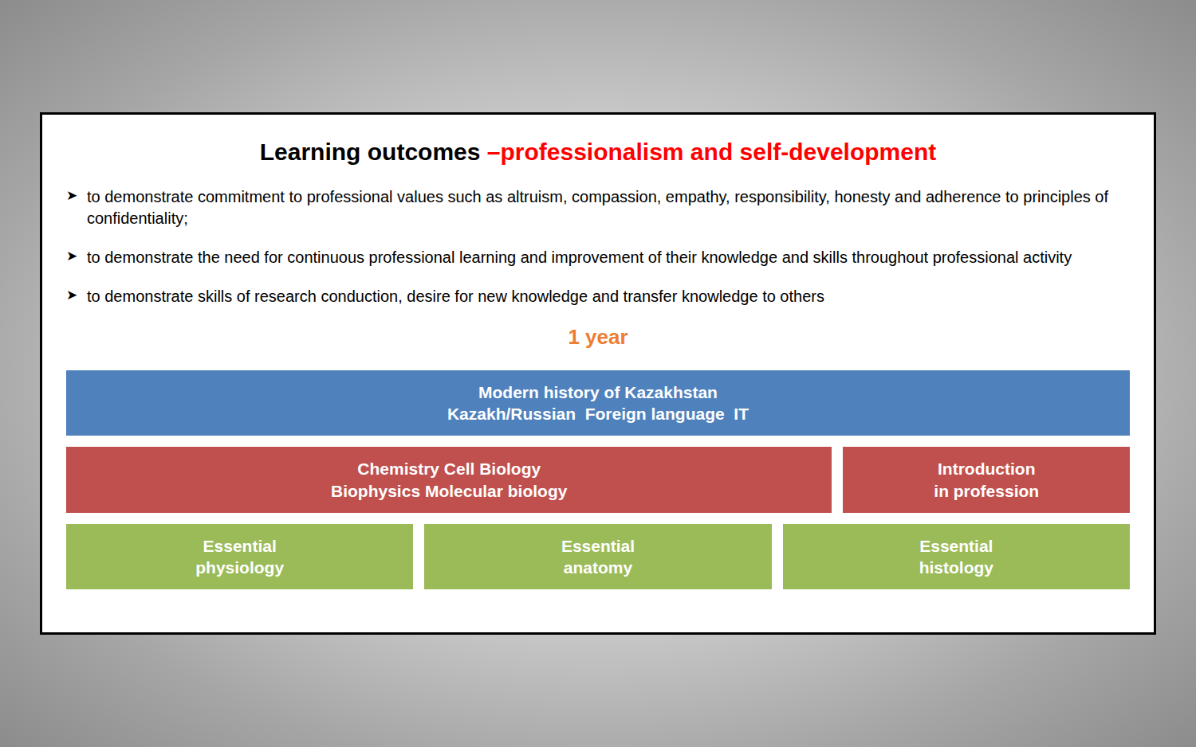Learning outcomes –professionalism and self-development
to demonstrate commitment to professional values such as altruism, compassion, empathy, responsibility, honesty and adherence to principles of confidentiality;
to demonstrate the need for continuous professional learning and improvement of their knowledge and skills throughout professional activity
to demonstrate skills of research conduction, desire for new knowledge and transfer knowledge to others
1 year
Modern history of Kazakhstan
Kazakh/Russian Foreign language IT
Chemistry Cell Biology
Biophysics Molecular biology
Introduction
in profession
Essential
physiology
Essential
anatomy
Essential
histology